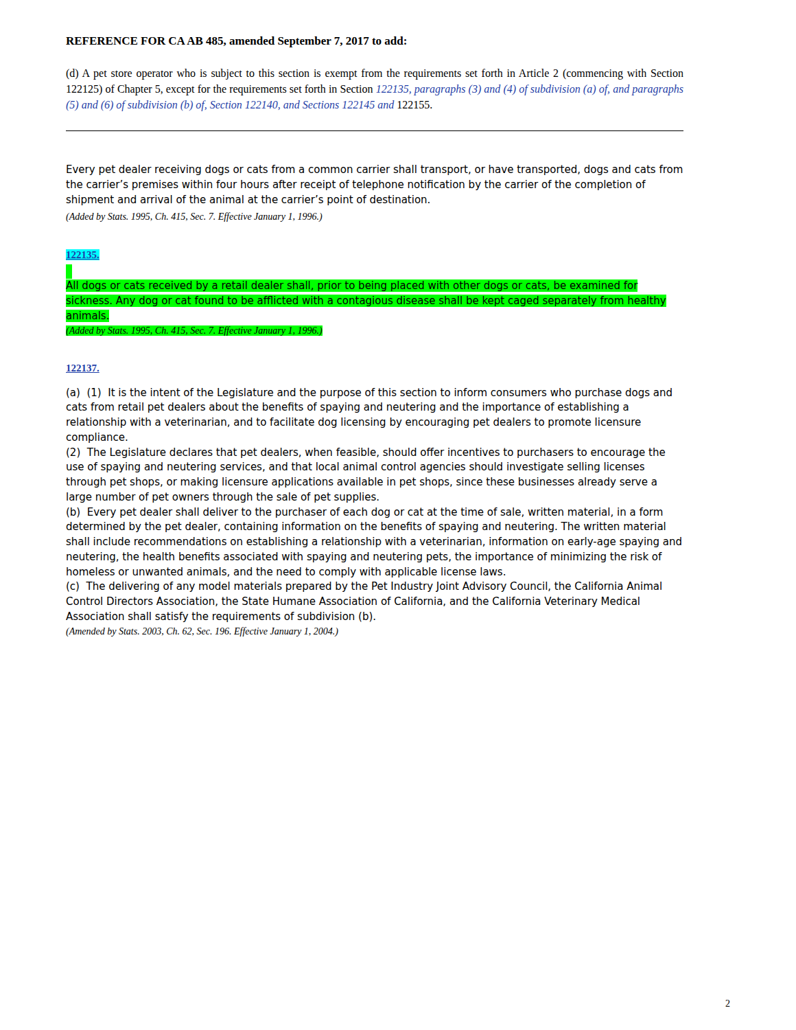REFERENCE FOR CA AB 485, amended September 7, 2017 to add:
(d) A pet store operator who is subject to this section is exempt from the requirements set forth in Article 2 (commencing with Section 122125) of Chapter 5, except for the requirements set forth in Section 122135, paragraphs (3) and (4) of subdivision (a) of, and paragraphs (5) and (6) of subdivision (b) of, Section 122140, and Sections 122145 and 122155.
Every pet dealer receiving dogs or cats from a common carrier shall transport, or have transported, dogs and cats from the carrier’s premises within four hours after receipt of telephone notification by the carrier of the completion of shipment and arrival of the animal at the carrier’s point of destination.
(Added by Stats. 1995, Ch. 415, Sec. 7. Effective January 1, 1996.)
122135.
All dogs or cats received by a retail dealer shall, prior to being placed with other dogs or cats, be examined for sickness. Any dog or cat found to be afflicted with a contagious disease shall be kept caged separately from healthy animals.
(Added by Stats. 1995, Ch. 415, Sec. 7. Effective January 1, 1996.)
122137.
(a) (1) It is the intent of the Legislature and the purpose of this section to inform consumers who purchase dogs and cats from retail pet dealers about the benefits of spaying and neutering and the importance of establishing a relationship with a veterinarian, and to facilitate dog licensing by encouraging pet dealers to promote licensure compliance.
(2) The Legislature declares that pet dealers, when feasible, should offer incentives to purchasers to encourage the use of spaying and neutering services, and that local animal control agencies should investigate selling licenses through pet shops, or making licensure applications available in pet shops, since these businesses already serve a large number of pet owners through the sale of pet supplies.
(b) Every pet dealer shall deliver to the purchaser of each dog or cat at the time of sale, written material, in a form determined by the pet dealer, containing information on the benefits of spaying and neutering. The written material shall include recommendations on establishing a relationship with a veterinarian, information on early-age spaying and neutering, the health benefits associated with spaying and neutering pets, the importance of minimizing the risk of homeless or unwanted animals, and the need to comply with applicable license laws.
(c) The delivering of any model materials prepared by the Pet Industry Joint Advisory Council, the California Animal Control Directors Association, the State Humane Association of California, and the California Veterinary Medical Association shall satisfy the requirements of subdivision (b).
(Amended by Stats. 2003, Ch. 62, Sec. 196. Effective January 1, 2004.)
2